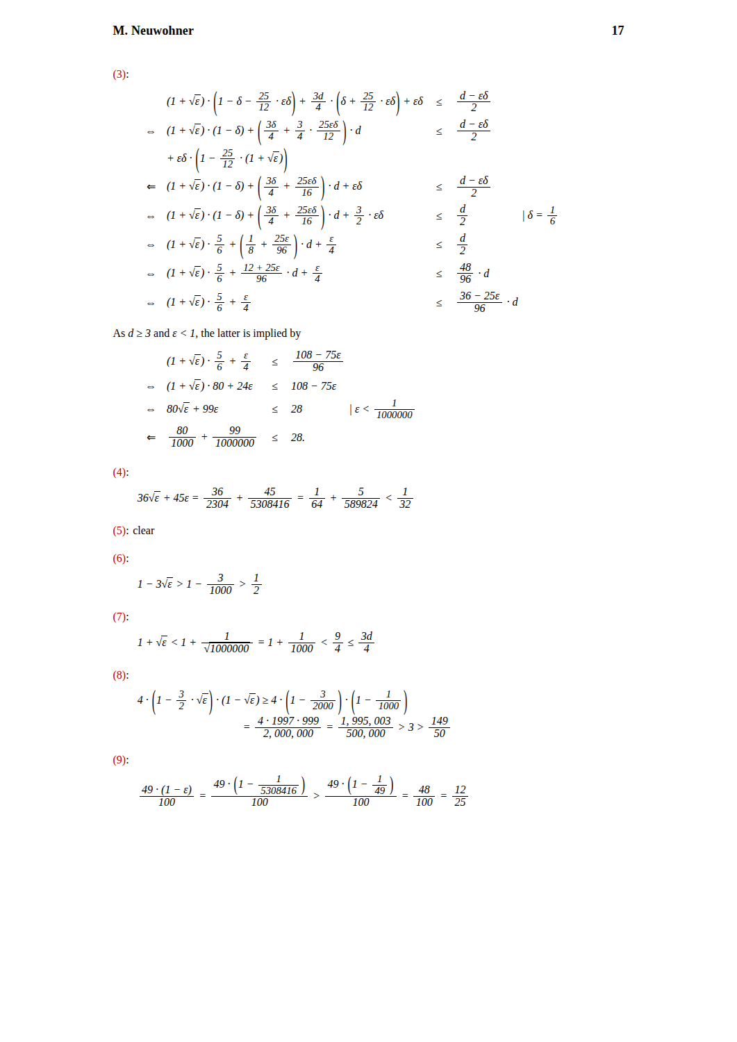M. Neuwohner 17
(3):
| | (1 + √ ε ) · ( 1 − δ − 25 12 · εδ ) + 3d 4 · ( δ + 25 12 · εδ ) + εδ | ≤ | d − εδ 2 | |
| ⇔ | (1 + √ ε ) · (1 − δ) + ( 3δ 4 + 3 4 · 25εδ 12 ) · d | ≤ | d − εδ 2 | |
| | + εδ · ( 1 − 25 12 · (1 + √ ε ) ) | | | |
| ⇐ | (1 + √ ε ) · (1 − δ) + ( 3δ 4 + 25εδ 16 ) · d + εδ | ≤ | d − εδ 2 | |
| ⇔ | (1 + √ ε ) · (1 − δ) + ( 3δ 4 + 25εδ 16 ) · d + 3 2 · εδ | ≤ | d 2 | / δ = 1 6 |
| ⇔ | (1 + √ ε ) · 5 6 + ( 1 8 + 25ε 96 ) · d + ε 4 | ≤ | d 2 | |
| ⇔ | (1 + √ ε ) · 5 6 + 12 + 25ε 96 · d + ε 4 | ≤ | 48 96 · d | |
| ⇔ | (1 + √ ε ) · 5 6 + ε 4 | ≤ | 36 − 25ε 96 · d | |
As d ≥ 3 and ε < 1, the latter is implied by
| | (1 + √ ε ) · 5 6 + ε 4 | ≤ | 108 − 75ε 96 | |
| ⇔ | (1 + √ ε ) · 80 + 24ε | ≤ | 108 − 75ε | |
| ⇔ | 80 √ ε + 99ε | ≤ | 28 | / ε < 1 1000000 |
| ⇐ | 80 1000 + 99 1000000 | ≤ | 28. | |
(4):
36√ε + 45ε = 362304 + 455308416 = 164 + 5589824 < 132
(5):clear
(6):
1 − 3√ε > 1 − 31000 > 12
(7):
1 + √ε < 1 + 1√1000000 = 1 + 11000 < 94 ≤ 3d 4
(8):
4 · (1 − 32 · √ε) · (1 − √ε) ≥ 4 · (1 − 32000) · (1 − 11000)
= 4 · 1997 · 9992, 000, 000 = 1, 995, 003500, 000 > 3 > 14950
(9):
49 · (1 − ε) 100 = 49 · (1 − 15308416) 100 > 49 · (1 − 149) 100 = 48100 = 1225